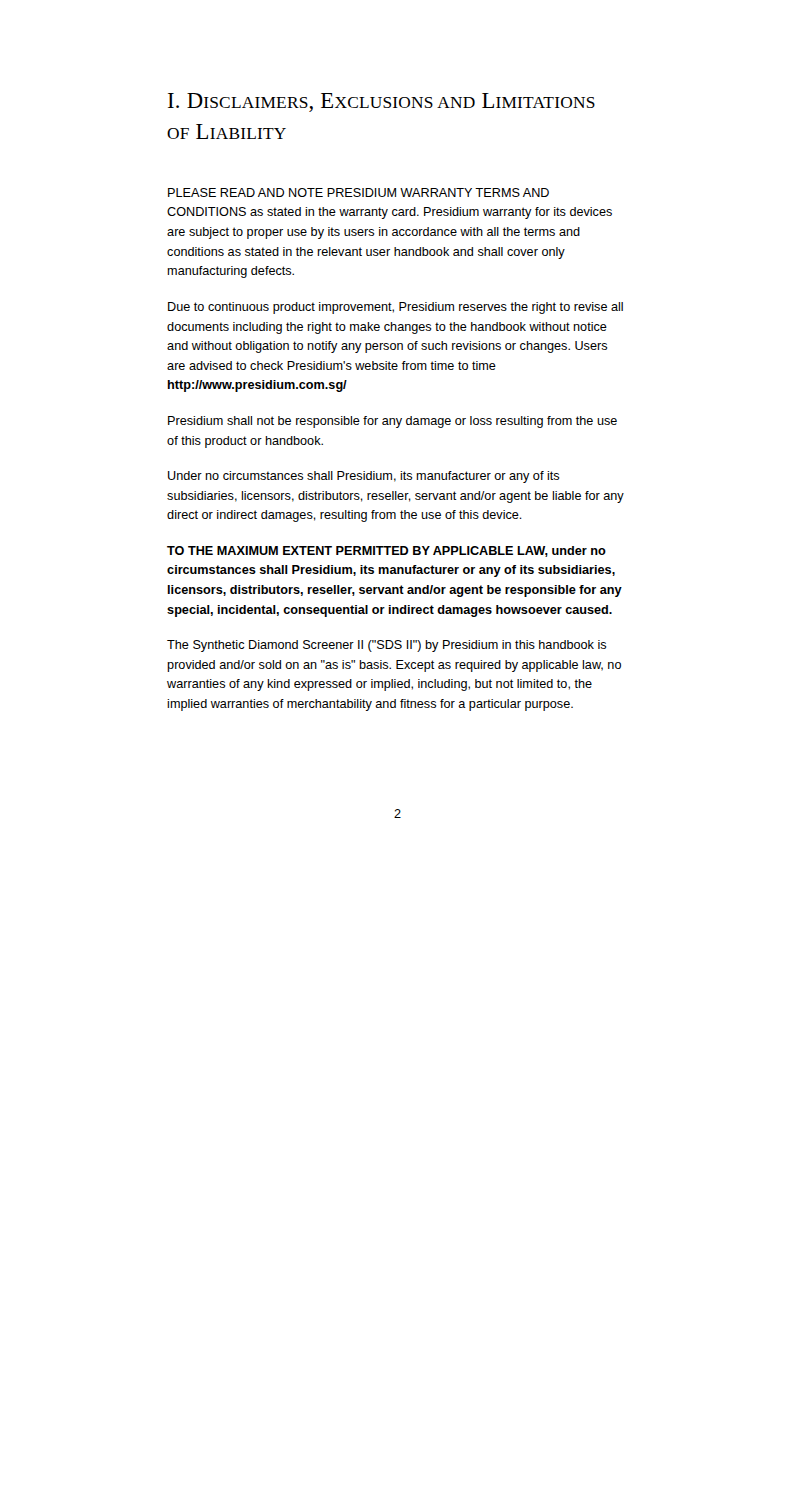I. Disclaimers, Exclusions and Limitations
of Liability
PLEASE READ AND NOTE PRESIDIUM WARRANTY TERMS AND CONDITIONS as stated in the warranty card. Presidium warranty for its devices are subject to proper use by its users in accordance with all the terms and conditions as stated in the relevant user handbook and shall cover only manufacturing defects.
Due to continuous product improvement, Presidium reserves the right to revise all documents including the right to make changes to the handbook without notice and without obligation to notify any person of such revisions or changes. Users are advised to check Presidium's website from time to time http://www.presidium.com.sg/
Presidium shall not be responsible for any damage or loss resulting from the use of this product or handbook.
Under no circumstances shall Presidium, its manufacturer or any of its subsidiaries, licensors, distributors, reseller, servant and/or agent be liable for any direct or indirect damages, resulting from the use of this device.
TO THE MAXIMUM EXTENT PERMITTED BY APPLICABLE LAW, under no circumstances shall Presidium, its manufacturer or any of its subsidiaries, licensors, distributors, reseller, servant and/or agent be responsible for any special, incidental, consequential or indirect damages howsoever caused.
The Synthetic Diamond Screener II ("SDS II") by Presidium in this handbook is provided and/or sold on an "as is" basis. Except as required by applicable law, no warranties of any kind expressed or implied, including, but not limited to, the implied warranties of merchantability and fitness for a particular purpose.
2